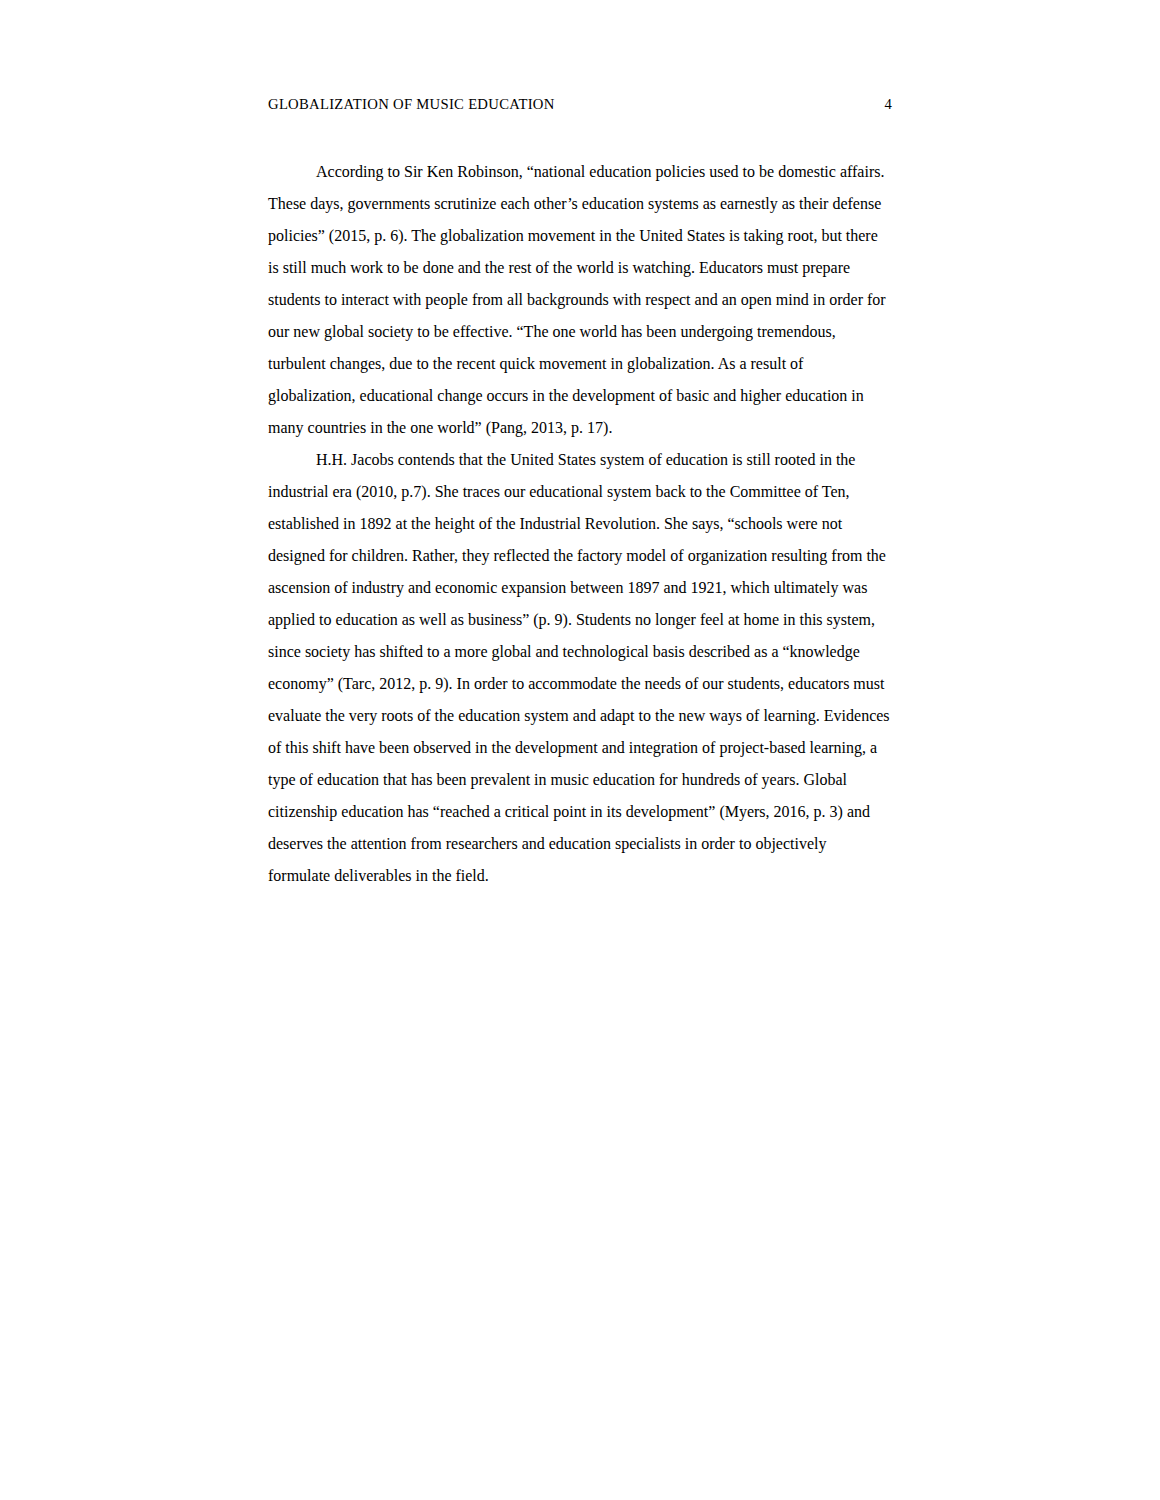Globalization of Music Education 4
According to Sir Ken Robinson, “national education policies used to be domestic affairs. These days, governments scrutinize each other’s education systems as earnestly as their defense policies” (2015, p. 6). The globalization movement in the United States is taking root, but there is still much work to be done and the rest of the world is watching. Educators must prepare students to interact with people from all backgrounds with respect and an open mind in order for our new global society to be effective. “The one world has been undergoing tremendous, turbulent changes, due to the recent quick movement in globalization. As a result of globalization, educational change occurs in the development of basic and higher education in many countries in the one world” (Pang, 2013, p. 17).
H.H. Jacobs contends that the United States system of education is still rooted in the industrial era (2010, p.7). She traces our educational system back to the Committee of Ten, established in 1892 at the height of the Industrial Revolution. She says, “schools were not designed for children. Rather, they reflected the factory model of organization resulting from the ascension of industry and economic expansion between 1897 and 1921, which ultimately was applied to education as well as business” (p. 9). Students no longer feel at home in this system, since society has shifted to a more global and technological basis described as a “knowledge economy” (Tarc, 2012, p. 9). In order to accommodate the needs of our students, educators must evaluate the very roots of the education system and adapt to the new ways of learning. Evidences of this shift have been observed in the development and integration of project-based learning, a type of education that has been prevalent in music education for hundreds of years. Global citizenship education has “reached a critical point in its development” (Myers, 2016, p. 3) and deserves the attention from researchers and education specialists in order to objectively formulate deliverables in the field.